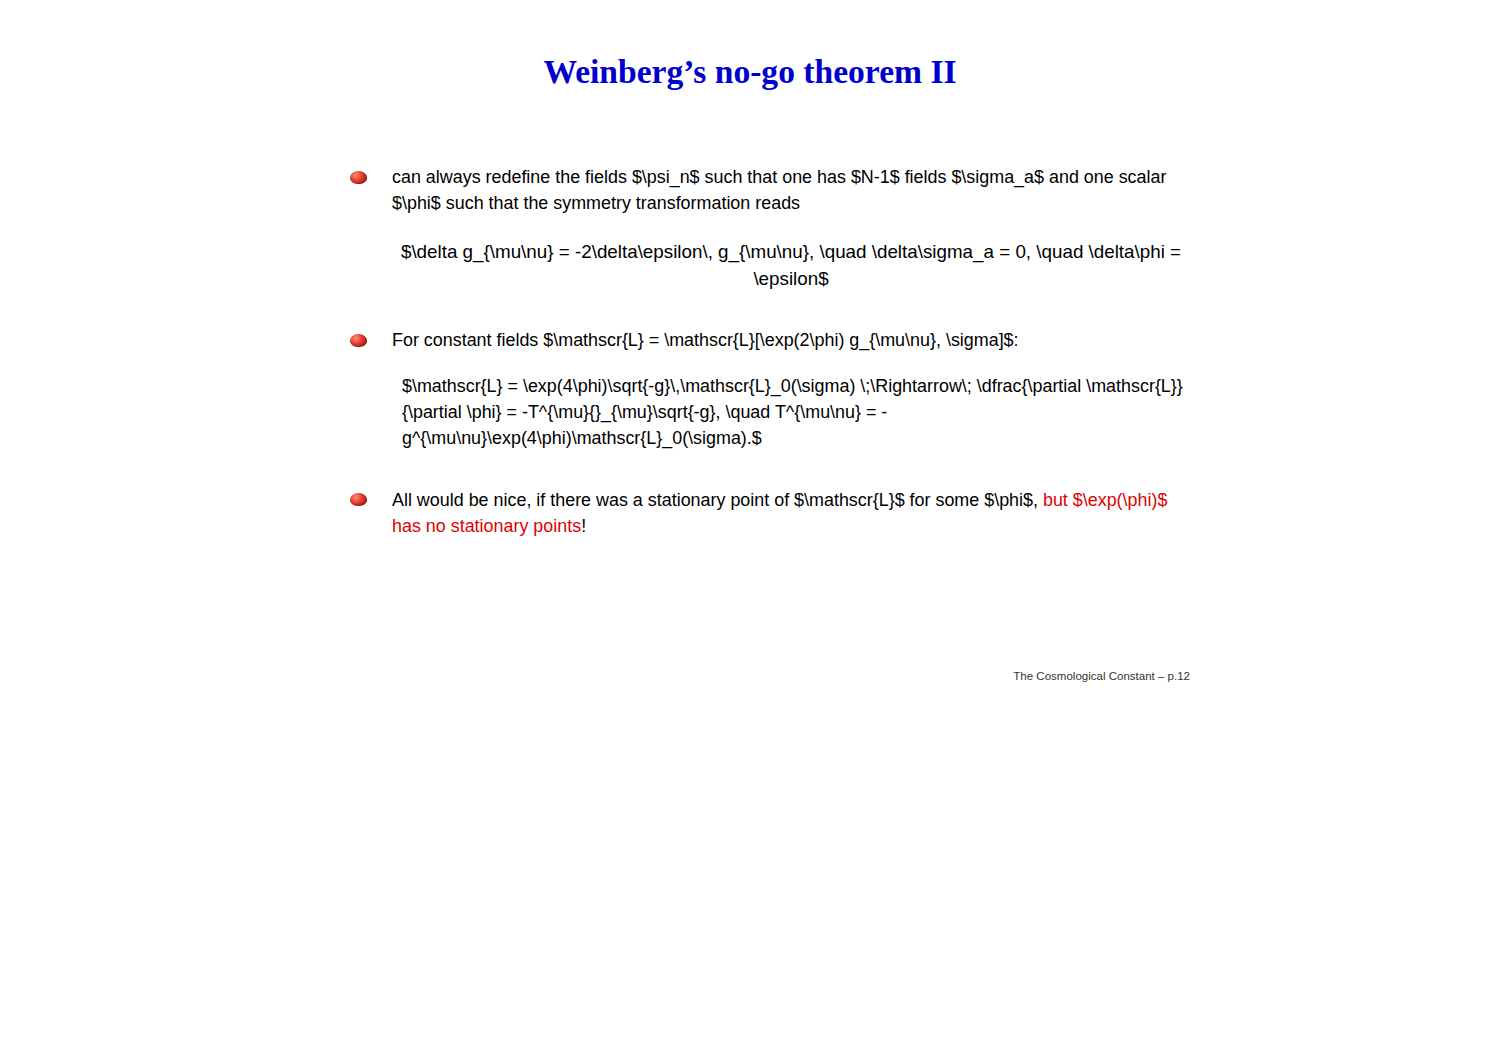Weinberg’s no-go theorem II
can always redefine the fields $\psi_n$ such that one has $N-1$ fields $\sigma_a$ and one scalar $\phi$ such that the symmetry transformation reads
$\delta g_{\mu\nu} = -2\delta\epsilon\, g_{\mu\nu}, \quad \delta\sigma_a = 0, \quad \delta\phi = \epsilon$
For constant fields $\mathscr{L} = \mathscr{L}[\exp(2\phi) g_{\mu\nu}, \sigma]$:
$\mathscr{L} = \exp(4\phi)\sqrt{-g}\,\mathscr{L}_0(\sigma) \;\Rightarrow\; \dfrac{\partial \mathscr{L}}{\partial \phi} = -T^{\mu}{}_{\mu}\sqrt{-g}, \quad T^{\mu\nu} = -g^{\mu\nu}\exp(4\phi)\mathscr{L}_0(\sigma).$
All would be nice, if there was a stationary point of $\mathscr{L}$ for some $\phi$, but $\exp(\phi)$ has no stationary points!
The Cosmological Constant – p.12